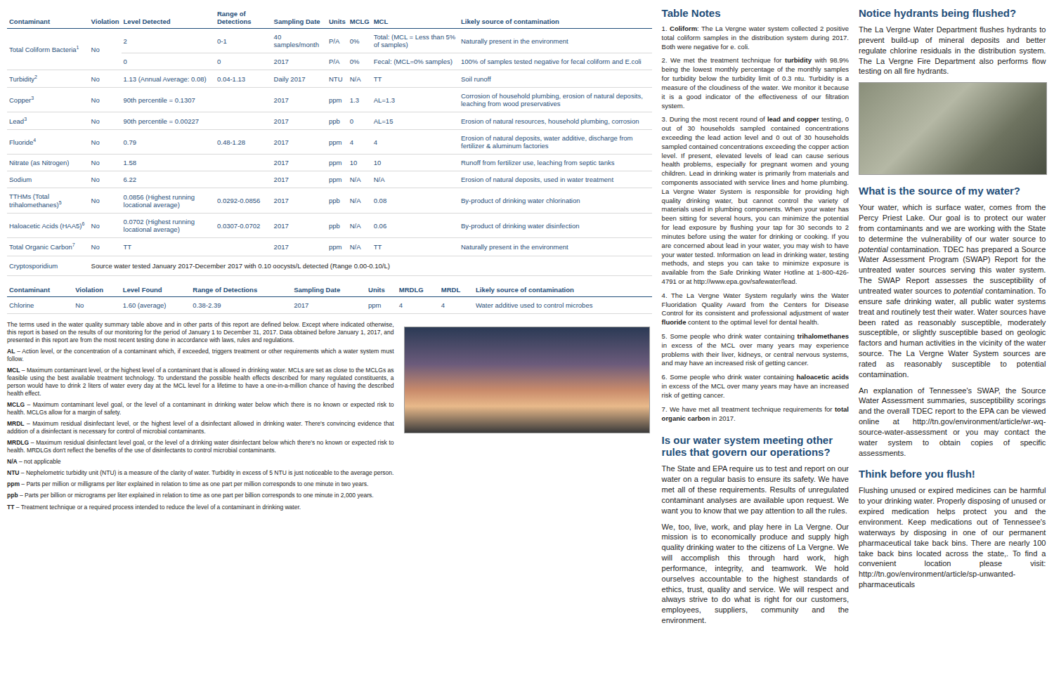| Contaminant | Violation | Level Detected | Range of Detections | Sampling Date | Units | MCLG | MCL | Likely source of contamination |
| --- | --- | --- | --- | --- | --- | --- | --- | --- |
| Total Coliform Bacteria 1 | No | 2 | 0-1 | 40 samples/month | P/A | 0% | Total: (MCL = Less than 5% of samples) | Naturally present in the environment |
| 0 | 0 | 2017 | P/A | 0% | Fecal: (MCL=0% samples) | 100% of samples tested negative for fecal coliform and E.coli |
| Turbidity 2 | No | 1.13 (Annual Average: 0.08) | 0.04-1.13 | Daily 2017 | NTU | N/A | TT | Soil runoff |
| Copper 3 | No | 90th percentile = 0.1307 | | 2017 | ppm | 1.3 | AL=1.3 | Corrosion of household plumbing, erosion of natural deposits, leaching from wood preservatives |
| Lead 3 | No | 90th percentile = 0.00227 | | 2017 | ppb | 0 | AL=15 | Erosion of natural resources, household plumbing, corrosion |
| Fluoride 4 | No | 0.79 | 0.48-1.28 | 2017 | ppm | 4 | 4 | Erosion of natural deposits, water additive, discharge from fertilizer & aluminum factories |
| Nitrate (as Nitrogen) | No | 1.58 | | 2017 | ppm | 10 | 10 | Runoff from fertilizer use, leaching from septic tanks |
| Sodium | No | 6.22 | | 2017 | ppm | N/A | N/A | Erosion of natural deposits, used in water treatment |
| TTHMs (Total trihalomethanes) 5 | No | 0.0856 (Highest running locational average) | 0.0292-0.0856 | 2017 | ppb | N/A | 0.08 | By-product of drinking water chlorination |
| Haloacetic Acids (HAA5) 6 | No | 0.0702 (Highest running locational average) | 0.0307-0.0702 | 2017 | ppb | N/A | 0.06 | By-product of drinking water disinfection |
| Total Organic Carbon 7 | No | TT | | 2017 | ppm | N/A | TT | Naturally present in the environment |
| Cryptosporidium | Source water tested January 2017-December 2017 with 0.10 oocysts/L detected (Range 0.00-0.10/L) |
| Contaminant | Violation | Level Found | Range of Detections | Sampling Date | Units | MRDLG | MRDL | Likely source of contamination |
| --- | --- | --- | --- | --- | --- | --- | --- | --- |
| Chlorine | No | 1.60 (average) | 0.38-2.39 | 2017 | ppm | 4 | 4 | Water additive used to control microbes |
The terms used in the water quality summary table above and in other parts of this report are defined below. Except where indicated otherwise, this report is based on the results of our monitoring for the period of January 1 to December 31, 2017. Data obtained before January 1, 2017, and presented in this report are from the most recent testing done in accordance with laws, rules and regulations.
AL – Action level, or the concentration of a contaminant which, if exceeded, triggers treatment or other requirements which a water system must follow.
MCL – Maximum contaminant level, or the highest level of a contaminant that is allowed in drinking water. MCLs are set as close to the MCLGs as feasible using the best available treatment technology. To understand the possible health effects described for many regulated constituents, a person would have to drink 2 liters of water every day at the MCL level for a lifetime to have a one-in-a-million chance of having the described health effect.
MCLG – Maximum contaminant level goal, or the level of a contaminant in drinking water below which there is no known or expected risk to health. MCLGs allow for a margin of safety.
MRDL – Maximum residual disinfectant level, or the highest level of a disinfectant allowed in drinking water. There's convincing evidence that addition of a disinfectant is necessary for control of microbial contaminants.
MRDLG – Maximum residual disinfectant level goal, or the level of a drinking water disinfectant below which there's no known or expected risk to health. MRDLGs don't reflect the benefits of the use of disinfectants to control microbial contaminants.
N/A – not applicable
NTU – Nephelometric turbidity unit (NTU) is a measure of the clarity of water. Turbidity in excess of 5 NTU is just noticeable to the average person.
ppm – Parts per million or milligrams per liter explained in relation to time as one part per million corresponds to one minute in two years.
ppb – Parts per billion or micrograms per liter explained in relation to time as one part per billion corresponds to one minute in 2,000 years.
TT – Treatment technique or a required process intended to reduce the level of a contaminant in drinking water.
Table Notes
1. Coliform: The La Vergne water system collected 2 positive total coliform samples in the distribution system during 2017. Both were negative for e. coli.
2. We met the treatment technique for turbidity with 98.9% being the lowest monthly percentage of the monthly samples for turbidity below the turbidity limit of 0.3 ntu. Turbidity is a measure of the cloudiness of the water. We monitor it because it is a good indicator of the effectiveness of our filtration system.
3. During the most recent round of lead and copper testing, 0 out of 30 households sampled contained concentrations exceeding the lead action level and 0 out of 30 households sampled contained concentrations exceeding the copper action level. If present, elevated levels of lead can cause serious health problems, especially for pregnant women and young children. Lead in drinking water is primarily from materials and components associated with service lines and home plumbing. La Vergne Water System is responsible for providing high quality drinking water, but cannot control the variety of materials used in plumbing components. When your water has been sitting for several hours, you can minimize the potential for lead exposure by flushing your tap for 30 seconds to 2 minutes before using the water for drinking or cooking. If you are concerned about lead in your water, you may wish to have your water tested. Information on lead in drinking water, testing methods, and steps you can take to minimize exposure is available from the Safe Drinking Water Hotline at 1-800-426-4791 or at http://www.epa.gov/safewater/lead.
4. The La Vergne Water System regularly wins the Water Fluoridation Quality Award from the Centers for Disease Control for its consistent and professional adjustment of water fluoride content to the optimal level for dental health.
5. Some people who drink water containing trihalomethanes in excess of the MCL over many years may experience problems with their liver, kidneys, or central nervous systems, and may have an increased risk of getting cancer.
6. Some people who drink water containing haloacetic acids in excess of the MCL over many years may have an increased risk of getting cancer.
7. We have met all treatment technique requirements for total organic carbon in 2017.
Is our water system meeting other rules that govern our operations?
The State and EPA require us to test and report on our water on a regular basis to ensure its safety. We have met all of these requirements. Results of unregulated contaminant analyses are available upon request. We want you to know that we pay attention to all the rules.
We, too, live, work, and play here in La Vergne. Our mission is to economically produce and supply high quality drinking water to the citizens of La Vergne. We will accomplish this through hard work, high performance, integrity, and teamwork. We hold ourselves accountable to the highest standards of ethics, trust, quality and service. We will respect and always strive to do what is right for our customers, employees, suppliers, community and the environment.
Notice hydrants being flushed?
The La Vergne Water Department flushes hydrants to prevent build-up of mineral deposits and better regulate chlorine residuals in the distribution system. The La Vergne Fire Department also performs flow testing on all fire hydrants.
What is the source of my water?
Your water, which is surface water, comes from the Percy Priest Lake. Our goal is to protect our water from contaminants and we are working with the State to determine the vulnerability of our water source to potential contamination. TDEC has prepared a Source Water Assessment Program (SWAP) Report for the untreated water sources serving this water system. The SWAP Report assesses the susceptibility of untreated water sources to potential contamination. To ensure safe drinking water, all public water systems treat and routinely test their water. Water sources have been rated as reasonably susceptible, moderately susceptible, or slightly susceptible based on geologic factors and human activities in the vicinity of the water source. The La Vergne Water System sources are rated as reasonably susceptible to potential contamination.
An explanation of Tennessee's SWAP, the Source Water Assessment summaries, susceptibility scorings and the overall TDEC report to the EPA can be viewed online at http://tn.gov/environment/article/wr-wq-source-water-assessment or you may contact the water system to obtain copies of specific assessments.
Think before you flush!
Flushing unused or expired medicines can be harmful to your drinking water. Properly disposing of unused or expired medication helps protect you and the environment. Keep medications out of Tennessee's waterways by disposing in one of our permanent pharmaceutical take back bins. There are nearly 100 take back bins located across the state,. To find a convenient location please visit: http://tn.gov/environment/article/sp-unwanted-pharmaceuticals